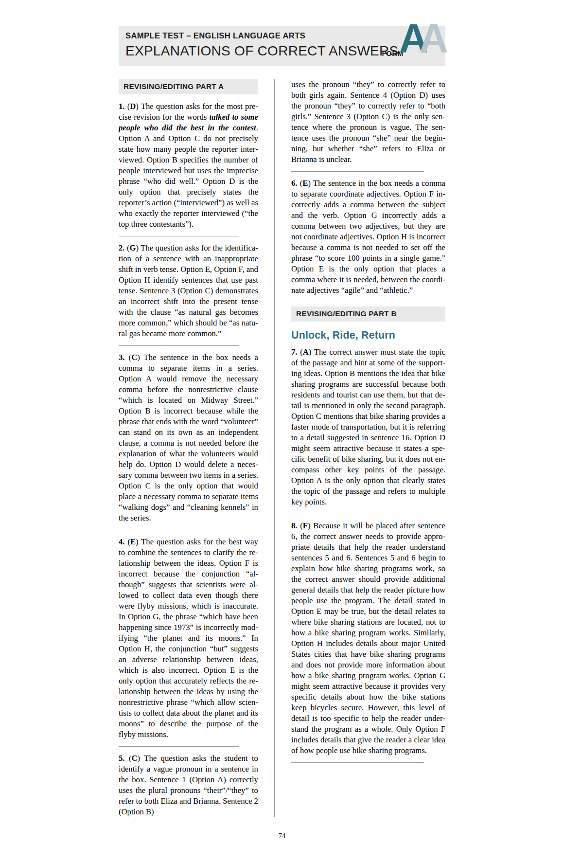SAMPLE TEST – ENGLISH LANGUAGE ARTS
EXPLANATIONS OF CORRECT ANSWERS
FORM
AA
REVISING/EDITING PART A
1. (D) The question asks for the most precise revision for the words talked to some people who did the best in the contest. Option A and Option C do not precisely state how many people the reporter interviewed. Option B specifies the number of people interviewed but uses the imprecise phrase “who did well.” Option D is the only option that precisely states the reporter’s action (“interviewed”) as well as who exactly the reporter interviewed (“the top three contestants”).
2. (G) The question asks for the identification of a sentence with an inappropriate shift in verb tense. Option E, Option F, and Option H identify sentences that use past tense. Sentence 3 (Option C) demonstrates an incorrect shift into the present tense with the clause “as natural gas becomes more common,” which should be “as natural gas became more common.”
3. (C) The sentence in the box needs a comma to separate items in a series. Option A would remove the necessary comma before the nonrestrictive clause “which is located on Midway Street.” Option B is incorrect because while the phrase that ends with the word “volunteer” can stand on its own as an independent clause, a comma is not needed before the explanation of what the volunteers would help do. Option D would delete a necessary comma between two items in a series. Option C is the only option that would place a necessary comma to separate items “walking dogs” and “cleaning kennels” in the series.
4. (E) The question asks for the best way to combine the sentences to clarify the relationship between the ideas. Option F is incorrect because the conjunction “although” suggests that scientists were allowed to collect data even though there were flyby missions, which is inaccurate. In Option G, the phrase “which have been happening since 1973” is incorrectly modifying “the planet and its moons.” In Option H, the conjunction “but” suggests an adverse relationship between ideas, which is also incorrect. Option E is the only option that accurately reflects the relationship between the ideas by using the nonrestrictive phrase “which allow scientists to collect data about the planet and its moons” to describe the purpose of the flyby missions.
5. (C) The question asks the student to identify a vague pronoun in a sentence in the box. Sentence 1 (Option A) correctly uses the plural pronouns “their”/“they” to refer to both Eliza and Brianna. Sentence 2 (Option B)
uses the pronoun “they” to correctly refer to both girls again. Sentence 4 (Option D) uses the pronoun “they” to correctly refer to “both girls.” Sentence 3 (Option C) is the only sentence where the pronoun is vague. The sentence uses the pronoun “she” near the beginning, but whether “she” refers to Eliza or Brianna is unclear.
6. (E) The sentence in the box needs a comma to separate coordinate adjectives. Option F incorrectly adds a comma between the subject and the verb. Option G incorrectly adds a comma between two adjectives, but they are not coordinate adjectives. Option H is incorrect because a comma is not needed to set off the phrase “to score 100 points in a single game.” Option E is the only option that places a comma where it is needed, between the coordinate adjectives “agile” and “athletic.”
REVISING/EDITING PART B
Unlock, Ride, Return
7. (A) The correct answer must state the topic of the passage and hint at some of the supporting ideas. Option B mentions the idea that bike sharing programs are successful because both residents and tourist can use them, but that detail is mentioned in only the second paragraph. Option C mentions that bike sharing provides a faster mode of transportation, but it is referring to a detail suggested in sentence 16. Option D might seem attractive because it states a specific benefit of bike sharing, but it does not encompass other key points of the passage. Option A is the only option that clearly states the topic of the passage and refers to multiple key points.
8. (F) Because it will be placed after sentence 6, the correct answer needs to provide appropriate details that help the reader understand sentences 5 and 6. Sentences 5 and 6 begin to explain how bike sharing programs work, so the correct answer should provide additional general details that help the reader picture how people use the program. The detail stated in Option E may be true, but the detail relates to where bike sharing stations are located, not to how a bike sharing program works. Similarly, Option H includes details about major United States cities that have bike sharing programs and does not provide more information about how a bike sharing program works. Option G might seem attractive because it provides very specific details about how the bike stations keep bicycles secure. However, this level of detail is too specific to help the reader understand the program as a whole. Only Option F includes details that give the reader a clear idea of how people use bike sharing programs.
74